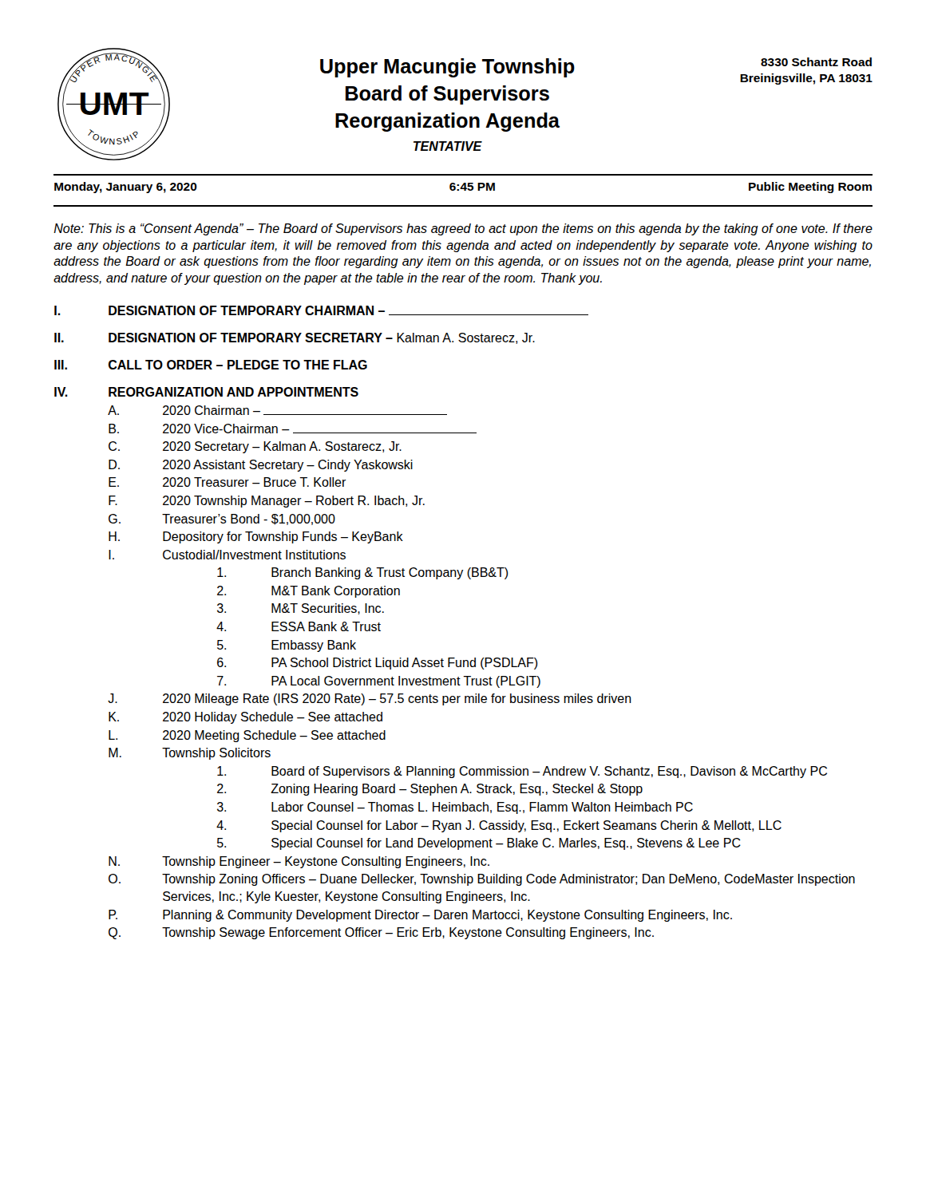UPPER MACUNGIE TOWNSHIP UMT
Upper Macungie Township
Board of Supervisors
Reorganization Agenda
TENTATIVE
8330 Schantz Road
Breinigsville, PA 18031
Monday, January 6, 2020
6:45 PM
Public Meeting Room
Note: This is a “Consent Agenda” – The Board of Supervisors has agreed to act upon the items on this agenda by the taking of one vote. If there are any objections to a particular item, it will be removed from this agenda and acted on independently by separate vote. Anyone wishing to address the Board or ask questions from the floor regarding any item on this agenda, or on issues not on the agenda, please print your name, address, and nature of your question on the paper at the table in the rear of the room. Thank you.
I.
DESIGNATION OF TEMPORARY CHAIRMAN –
II.
DESIGNATION OF TEMPORARY SECRETARY – Kalman A. Sostarecz, Jr.
III.
CALL TO ORDER – PLEDGE TO THE FLAG
IV.
REORGANIZATION AND APPOINTMENTS
A.
2020 Chairman –
B.
2020 Vice-Chairman –
C.
2020 Secretary – Kalman A. Sostarecz, Jr.
D.
2020 Assistant Secretary – Cindy Yaskowski
E.
2020 Treasurer – Bruce T. Koller
F.
2020 Township Manager – Robert R. Ibach, Jr.
G.
Treasurer’s Bond - $1,000,000
H.
Depository for Township Funds – KeyBank
I.
Custodial/Investment Institutions
1.
Branch Banking & Trust Company (BB&T)
2.
M&T Bank Corporation
3.
M&T Securities, Inc.
4.
ESSA Bank & Trust
5.
Embassy Bank
6.
PA School District Liquid Asset Fund (PSDLAF)
7.
PA Local Government Investment Trust (PLGIT)
J.
2020 Mileage Rate (IRS 2020 Rate) – 57.5 cents per mile for business miles driven
K.
2020 Holiday Schedule – See attached
L.
2020 Meeting Schedule – See attached
M.
Township Solicitors
1.
Board of Supervisors & Planning Commission – Andrew V. Schantz, Esq., Davison & McCarthy PC
2.
Zoning Hearing Board – Stephen A. Strack, Esq., Steckel & Stopp
3.
Labor Counsel – Thomas L. Heimbach, Esq., Flamm Walton Heimbach PC
4.
Special Counsel for Labor – Ryan J. Cassidy, Esq., Eckert Seamans Cherin & Mellott, LLC
5.
Special Counsel for Land Development – Blake C. Marles, Esq., Stevens & Lee PC
N.
Township Engineer – Keystone Consulting Engineers, Inc.
O.
Township Zoning Officers – Duane Dellecker, Township Building Code Administrator; Dan DeMeno, CodeMaster Inspection Services, Inc.; Kyle Kuester, Keystone Consulting Engineers, Inc.
P.
Planning & Community Development Director – Daren Martocci, Keystone Consulting Engineers, Inc.
Q.
Township Sewage Enforcement Officer – Eric Erb, Keystone Consulting Engineers, Inc.